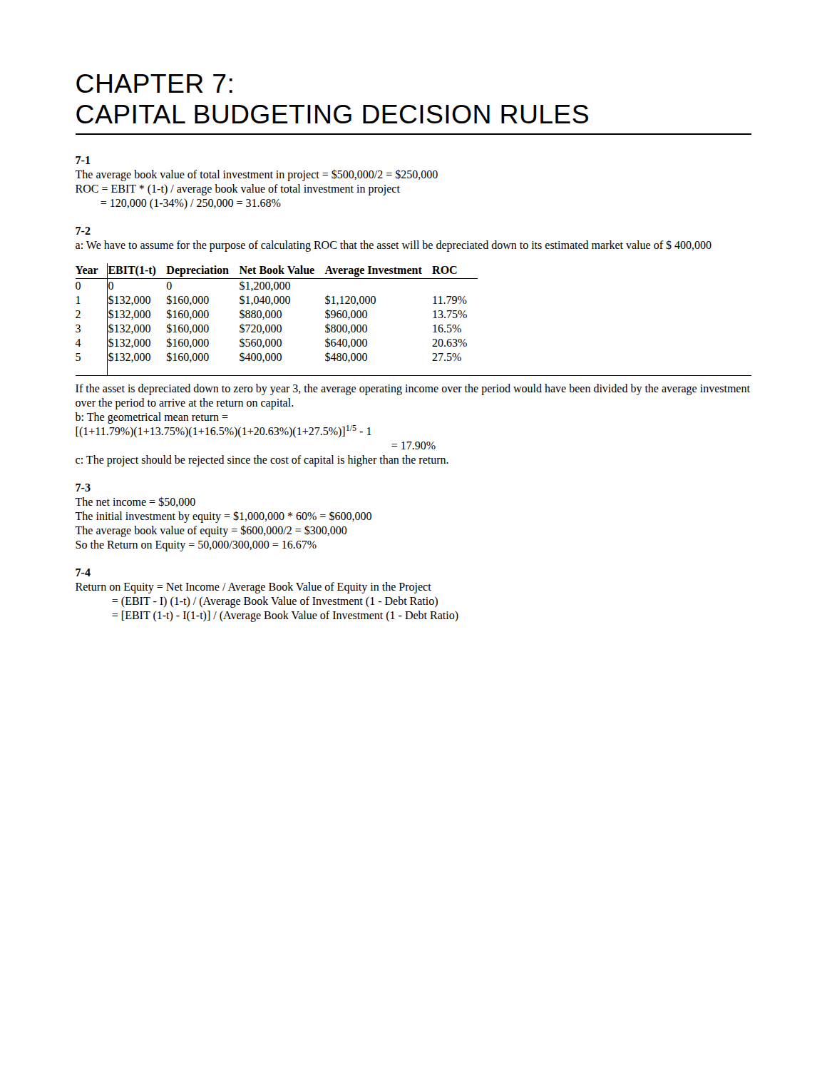CHAPTER 7:
CAPITAL BUDGETING DECISION RULES
7-1
The average book value of total investment in project = $500,000/2 = $250,000
ROC = EBIT * (1-t) / average book value of total investment in project
= 120,000 (1-34%) / 250,000 = 31.68%
7-2
a: We have to assume for the purpose of calculating ROC that the asset will be depreciated down to its estimated market value of $ 400,000
| Year | EBIT(1-t) | Depreciation | Net Book Value | Average Investment | ROC |
| --- | --- | --- | --- | --- | --- |
| 0 | 0 | 0 | $1,200,000 | | |
| 1 | $132,000 | $160,000 | $1,040,000 | $1,120,000 | 11.79% |
| 2 | $132,000 | $160,000 | $880,000 | $960,000 | 13.75% |
| 3 | $132,000 | $160,000 | $720,000 | $800,000 | 16.5% |
| 4 | $132,000 | $160,000 | $560,000 | $640,000 | 20.63% |
| 5 | $132,000 | $160,000 | $400,000 | $480,000 | 27.5% |
If the asset is depreciated down to zero by year 3, the average operating income over the period would have been divided by the average investment over the period to arrive at the return on capital.
b: The geometrical mean return =
[(1+11.79%)(1+13.75%)(1+16.5%)(1+20.63%)(1+27.5%)]1/5 - 1
= 17.90%
c: The project should be rejected since the cost of capital is higher than the return.
7-3
The net income = $50,000
The initial investment by equity = $1,000,000 * 60% = $600,000
The average book value of equity = $600,000/2 = $300,000
So the Return on Equity = 50,000/300,000 = 16.67%
7-4
Return on Equity = Net Income / Average Book Value of Equity in the Project
= (EBIT - I) (1-t) / (Average Book Value of Investment (1 - Debt Ratio)
= [EBIT (1-t) - I(1-t)] / (Average Book Value of Investment (1 - Debt Ratio)